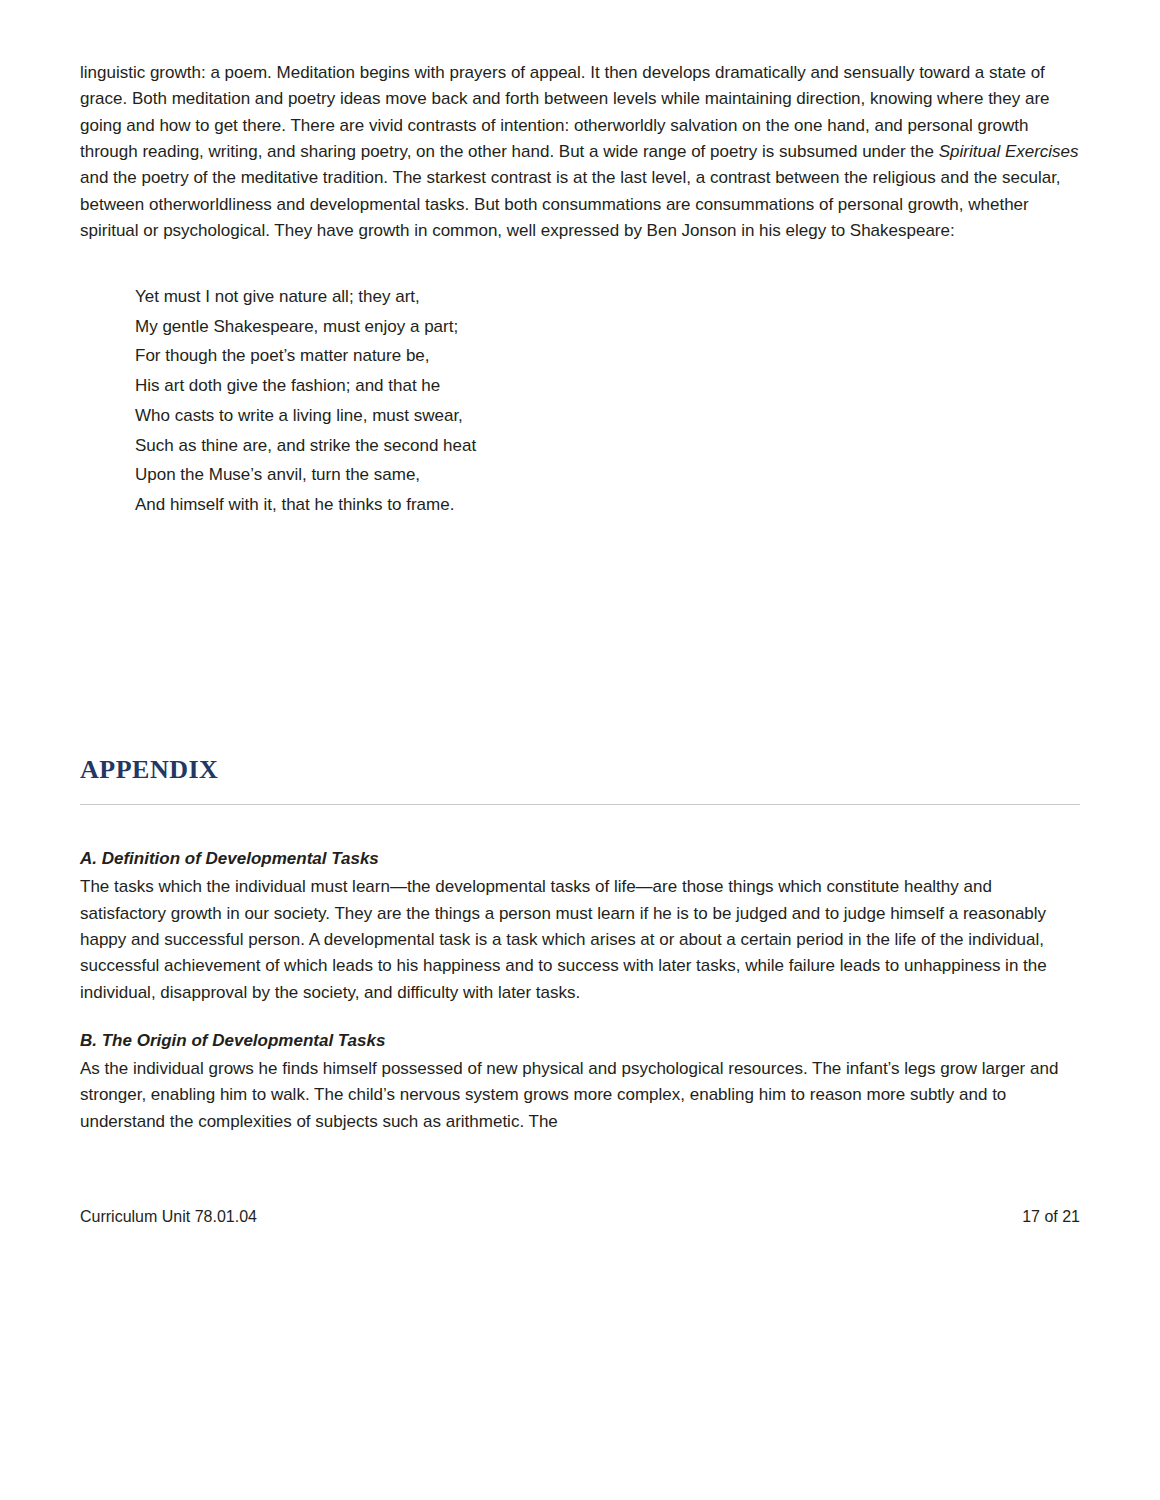linguistic growth: a poem. Meditation begins with prayers of appeal. It then develops dramatically and sensually toward a state of grace. Both meditation and poetry ideas move back and forth between levels while maintaining direction, knowing where they are going and how to get there. There are vivid contrasts of intention: otherworldly salvation on the one hand, and personal growth through reading, writing, and sharing poetry, on the other hand. But a wide range of poetry is subsumed under the Spiritual Exercises and the poetry of the meditative tradition. The starkest contrast is at the last level, a contrast between the religious and the secular, between otherworldliness and developmental tasks. But both consummations are consummations of personal growth, whether spiritual or psychological. They have growth in common, well expressed by Ben Jonson in his elegy to Shakespeare:
Yet must I not give nature all; they art,
My gentle Shakespeare, must enjoy a part;
For though the poet’s matter nature be,
His art doth give the fashion; and that he
Who casts to write a living line, must swear,
Such as thine are, and strike the second heat
Upon the Muse’s anvil, turn the same,
And himself with it, that he thinks to frame.
APPENDIX
A. Definition of Developmental Tasks
The tasks which the individual must learn—the developmental tasks of life—are those things which constitute healthy and satisfactory growth in our society. They are the things a person must learn if he is to be judged and to judge himself a reasonably happy and successful person. A developmental task is a task which arises at or about a certain period in the life of the individual, successful achievement of which leads to his happiness and to success with later tasks, while failure leads to unhappiness in the individual, disapproval by the society, and difficulty with later tasks.
B. The Origin of Developmental Tasks
As the individual grows he finds himself possessed of new physical and psychological resources. The infant’s legs grow larger and stronger, enabling him to walk. The child’s nervous system grows more complex, enabling him to reason more subtly and to understand the complexities of subjects such as arithmetic. The
Curriculum Unit 78.01.04 17 of 21